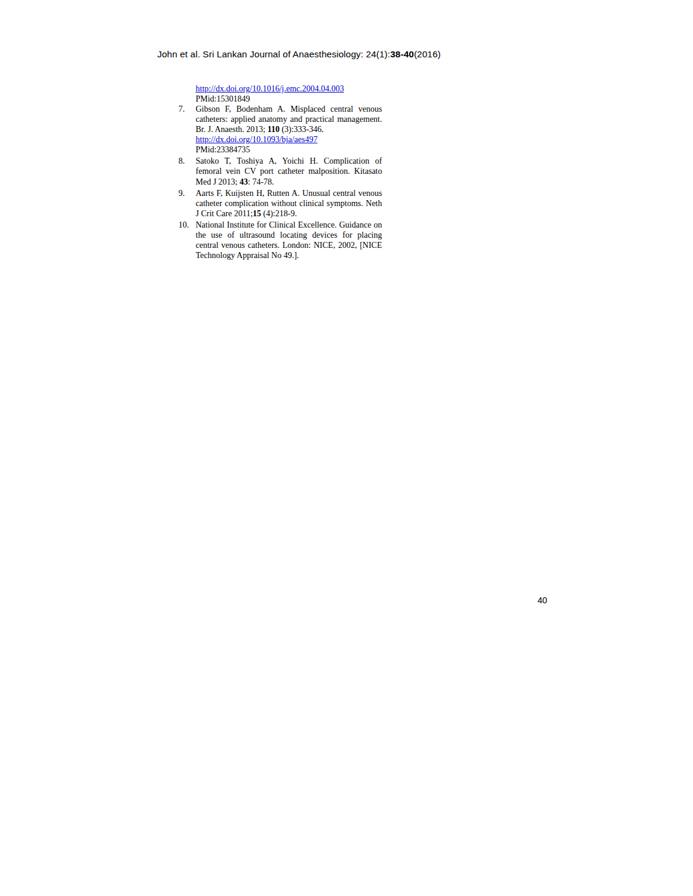John et al. Sri Lankan Journal of Anaesthesiology: 24(1):38-40(2016)
http://dx.doi.org/10.1016/j.emc.2004.04.003
PMid:15301849
Gibson F, Bodenham A. Misplaced central venous catheters: applied anatomy and practical management. Br. J. Anaesth. 2013; 110 (3):333-346.
http://dx.doi.org/10.1093/bja/aes497
PMid:23384735
Satoko T, Toshiya A, Yoichi H. Complication of femoral vein CV port catheter malposition. Kitasato Med J 2013; 43: 74-78.
Aarts F, Kuijsten H, Rutten A. Unusual central venous catheter complication without clinical symptoms. Neth J Crit Care 2011;15 (4):218-9.
National Institute for Clinical Excellence. Guidance on the use of ultrasound locating devices for placing central venous catheters. London: NICE, 2002, [NICE Technology Appraisal No 49.].
40